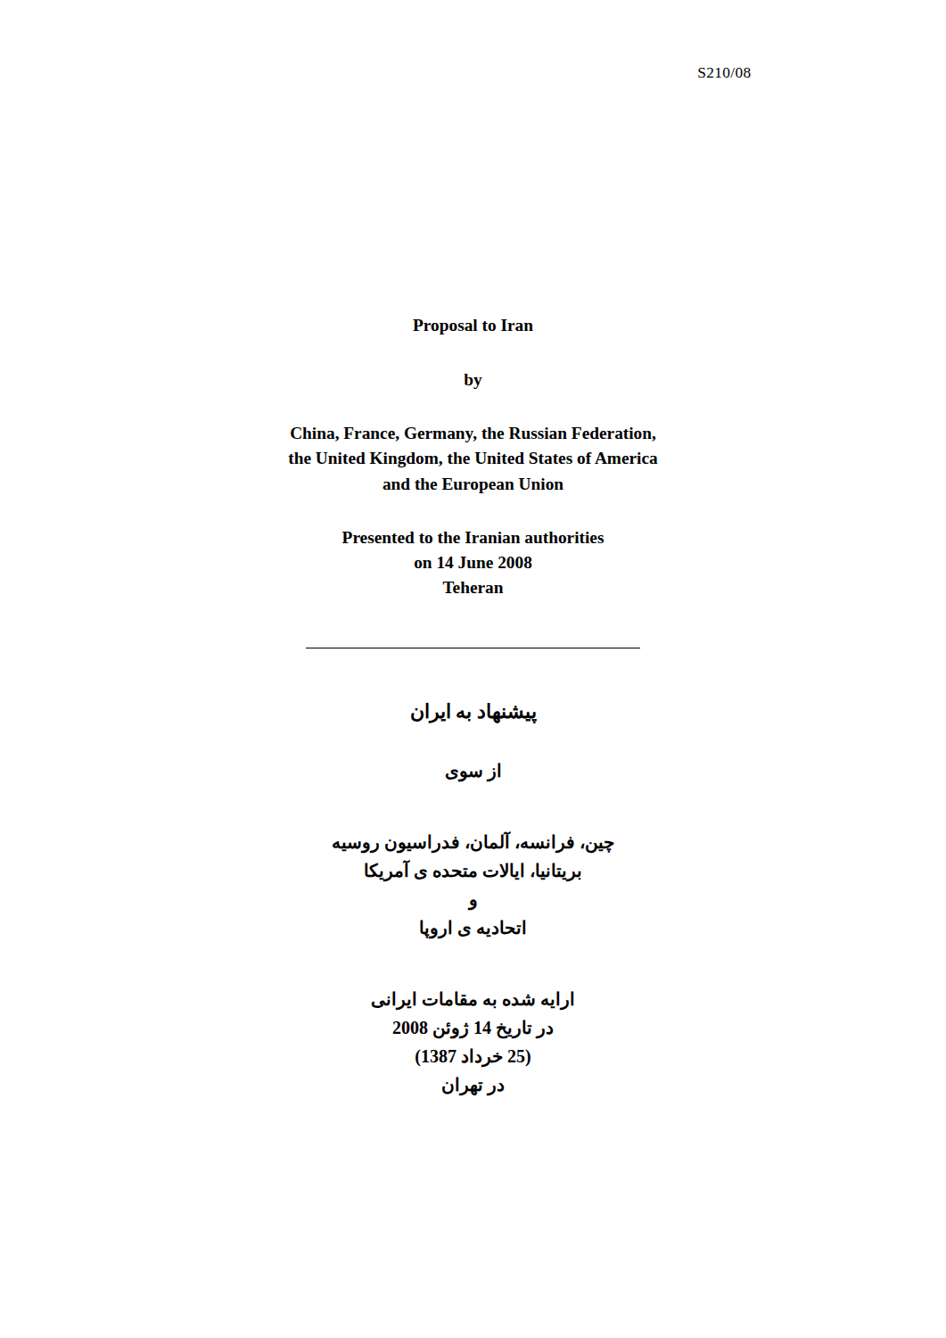S210/08
Proposal to Iran
by
China, France, Germany, the Russian Federation,
the United Kingdom, the United States of America
and the European Union
Presented to the Iranian authorities
on 14 June 2008
Teheran
پیشنهاد به ایران
از سوی
چین، فرانسه، آلمان، فدراسیون روسیه
بریتانیا، ایالات متحده ی آمریکا
و
اتحادیه ی اروپا
ارایه شده به مقامات ایرانی
در تاریخ 14 ژوئن 2008
(25 خرداد 1387)
در تهران